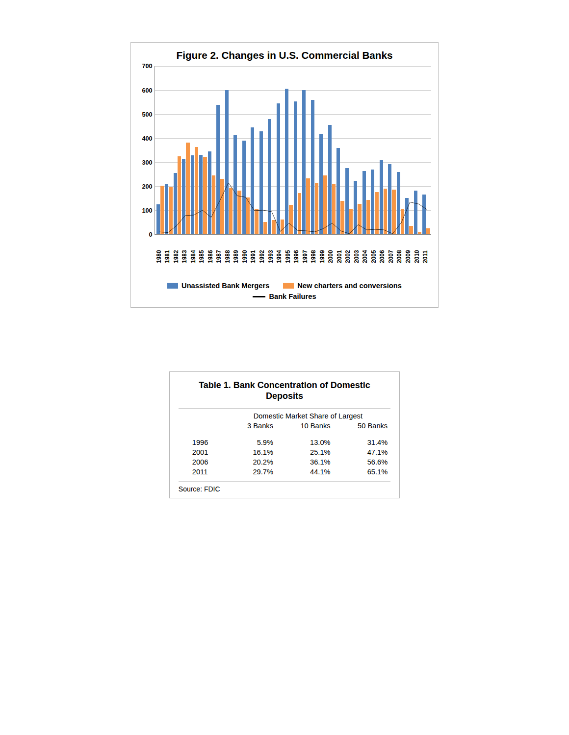Figure 2. Changes in U.S. Commercial Banks
700 600 500 400 300 200 100 0
1980198119821983 1984198519861987 1988198919901991 1992199319941995 1996199719981999 2000200120022003 2004200520062007 2008200920102011
Unassisted Bank Mergers New charters and conversions Bank Failures
Table 1. Bank Concentration of Domestic
Deposits
| | Domestic Market Share of Largest |
| --- | --- |
| | 3 Banks | 10 Banks | 50 Banks |
| 1996 | 5.9% | 13.0% | 31.4% |
| 2001 | 16.1% | 25.1% | 47.1% |
| 2006 | 20.2% | 36.1% | 56.6% |
| 2011 | 29.7% | 44.1% | 65.1% |
Source: FDIC